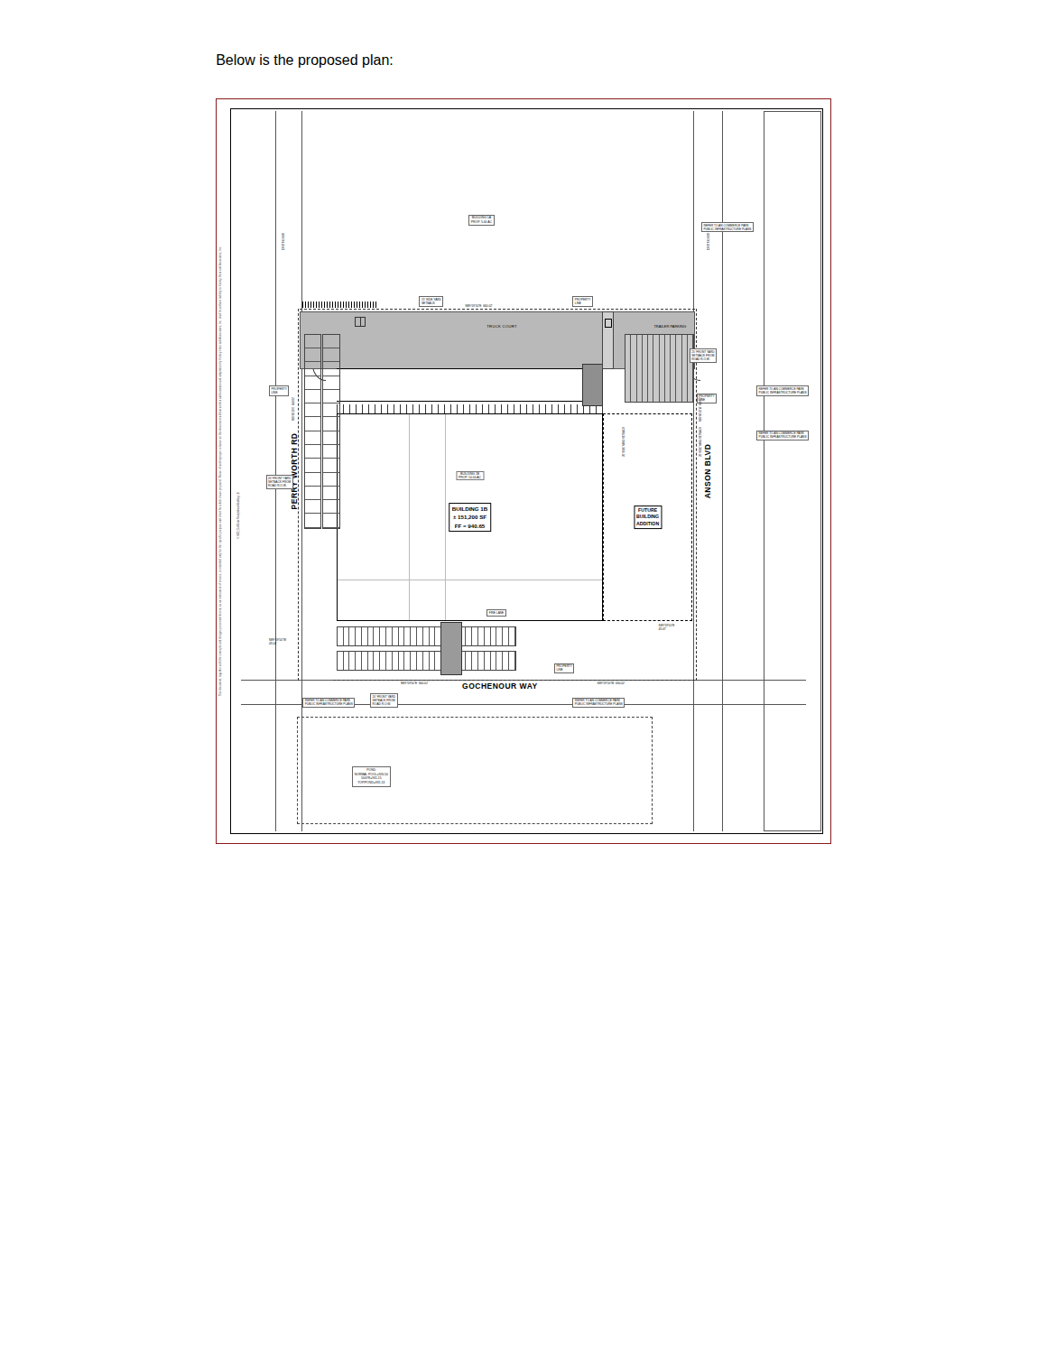Below is the proposed plan:
This document, together with the concepts and designs presented herein, as an instrument of service, is intended only for the specific purpose and client for which it was prepared. Reuse of and improper reliance on this document without written authorization and adaptation by Kimley-Horn and Associates, Inc. shall be without liability to Kimley-Horn and Associates, Inc.
K:\IND_Civil\Duke Realty\Anson\Building 1B
PERRY WORTH RD
ANSON BLVD
GOCHENOUR WAY
BUILDING 1A
PROP. 5.00 AC
TRUCK COURT
TRAILER PARKING
BUILDING 1B
PROP. 10.00 AC
BUILDING 1B
± 151,200 SF
FF = 940.65
FUTURE
BUILDING
ADDITION
POND
NORMAL POOL=926.50
100YR=931.15
TOP/POND=931.13
15' SIDE YARD
SETBACK
N89°59'50"E 660.02'
PROPERTY
LINE
25' FRONT YARD
SETBACK FROM
ROAD R.O.W.
PROPERTY
LINE
PROPERTY
LINE
20' FRONT YARD
SETBACK FROM
ROAD R.O.W.
FIRE LANE
PROPERTY
LINE
S89°59'50"W 660.02'
N89°59'50"E 660.02'
REFER TO AN COMMERCE PARK
PUBLIC INFRASTRUCTURE PLANS
20' FRONT YARD
SETBACK FROM
ROAD R.O.W.
REFER TO AN COMMERCE PARK
PUBLIC INFRASTRUCTURE PLANS
REFER TO AN COMMERCE PARK
PUBLIC INFRASTRUCTURE PLANS
REFER TO AN COMMERCE PARK
PUBLIC INFRASTRUCTURE PLANS
REFER TO AN COMMERCE PARK
PUBLIC INFRASTRUCTURE PLANS
S89°59'50"E
43.47'
N89°59'50"W
43.04'
S00°00'10"E 660.02'
N00°00'10"W 660.02'
EXISTING R/W
EXISTING R/W
20' SIDE YARD SETBACK
20' SIDE YARD SETBACK